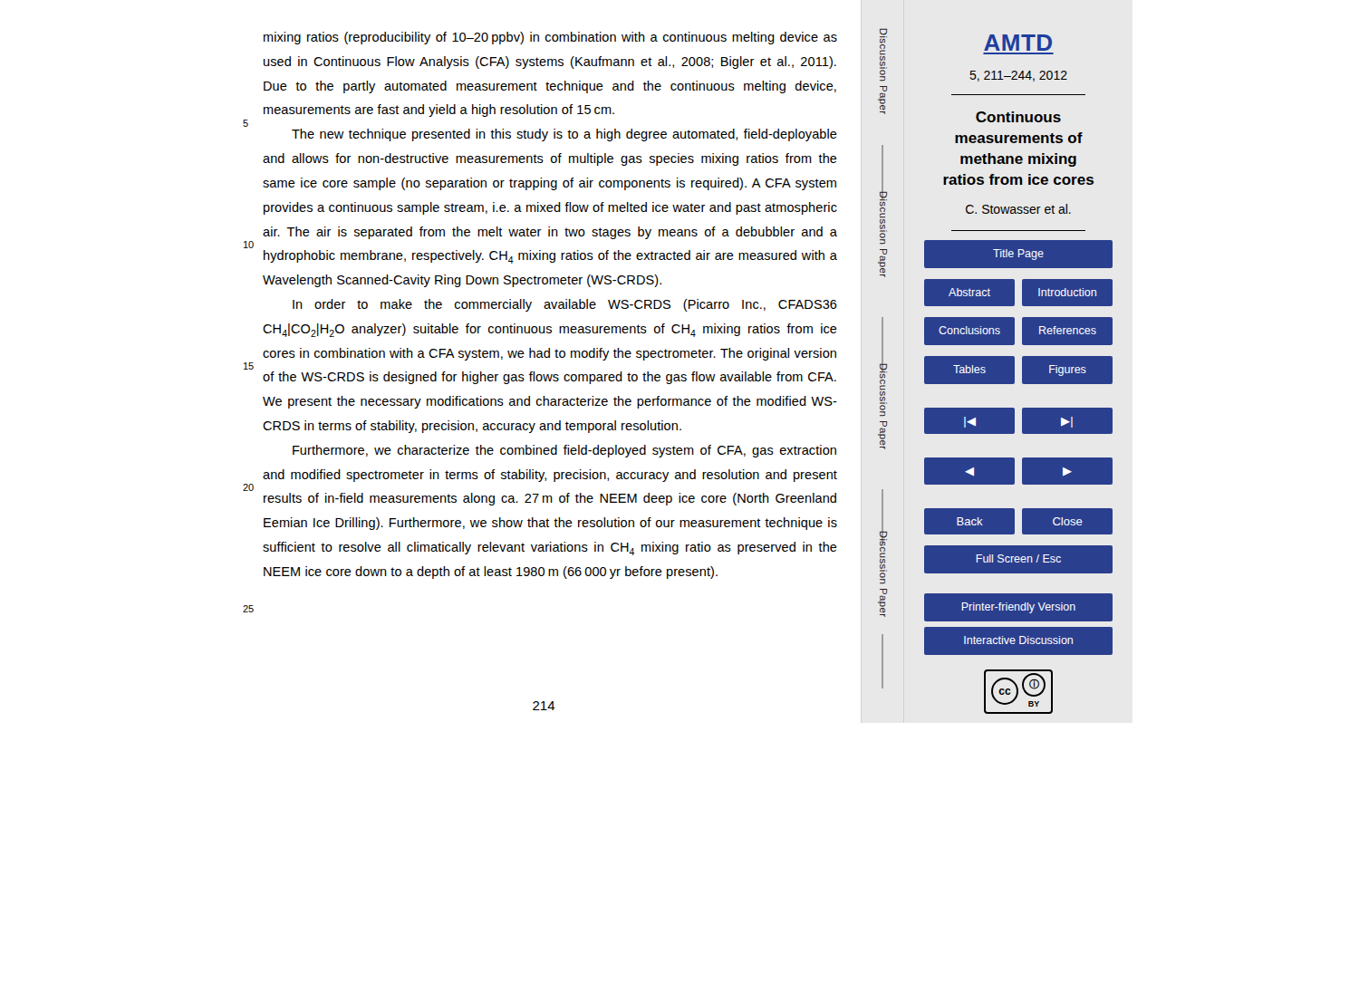5 10 15 20 25
mixing ratios (reproducibility of 10–20 ppbv) in combination with a continuous melting device as used in Continuous Flow Analysis (CFA) systems (Kaufmann et al., 2008; Bigler et al., 2011). Due to the partly automated measurement technique and the continuous melting device, measurements are fast and yield a high resolution of 15 cm.
The new technique presented in this study is to a high degree automated, field-deployable and allows for non-destructive measurements of multiple gas species mixing ratios from the same ice core sample (no separation or trapping of air components is required). A CFA system provides a continuous sample stream, i.e. a mixed flow of melted ice water and past atmospheric air. The air is separated from the melt water in two stages by means of a debubbler and a hydrophobic membrane, respectively. CH4 mixing ratios of the extracted air are measured with a Wavelength Scanned-Cavity Ring Down Spectrometer (WS-CRDS).
In order to make the commercially available WS-CRDS (Picarro Inc., CFADS36 CH4|CO2|H2O analyzer) suitable for continuous measurements of CH4 mixing ratios from ice cores in combination with a CFA system, we had to modify the spectrometer. The original version of the WS-CRDS is designed for higher gas flows compared to the gas flow available from CFA. We present the necessary modifications and characterize the performance of the modified WS-CRDS in terms of stability, precision, accuracy and temporal resolution.
Furthermore, we characterize the combined field-deployed system of CFA, gas extraction and modified spectrometer in terms of stability, precision, accuracy and resolution and present results of in-field measurements along ca. 27 m of the NEEM deep ice core (North Greenland Eemian Ice Drilling). Furthermore, we show that the resolution of our measurement technique is sufficient to resolve all climatically relevant variations in CH4 mixing ratio as preserved in the NEEM ice core down to a depth of at least 1980 m (66 000 yr before present).
214
Discussion Paper
Discussion Paper
Discussion Paper
Discussion Paper
AMTD
5, 211–244, 2012
Continuous
measurements of
methane mixing
ratios from ice cores
C. Stowasser et al.
Title Page
Abstract Introduction
Conclusions References
Tables Figures
|◀ ▶|
◀ ▶
Back Close
Full Screen / Esc
Printer-friendly Version Interactive Discussion
cc
ⓘ
BY